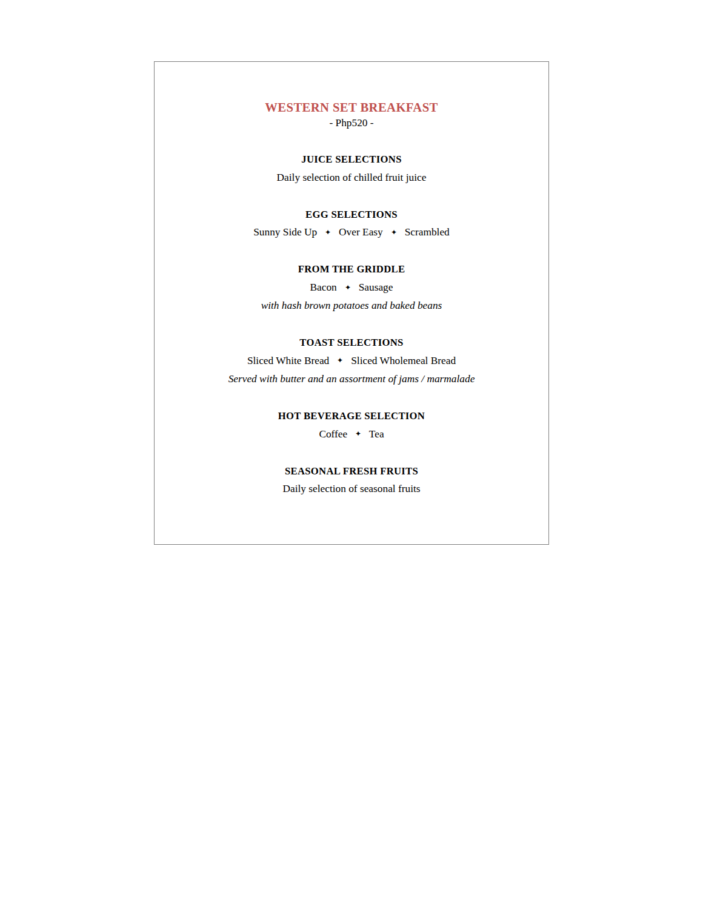WESTERN SET BREAKFAST
- Php520 -
JUICE SELECTIONS
Daily selection of chilled fruit juice
EGG SELECTIONS
Sunny Side Up ✦ Over Easy ✦ Scrambled
FROM THE GRIDDLE
Bacon ✦ Sausage
with hash brown potatoes and baked beans
TOAST SELECTIONS
Sliced White Bread ✦ Sliced Wholemeal Bread
Served with butter and an assortment of jams / marmalade
HOT BEVERAGE SELECTION
Coffee ✦ Tea
SEASONAL FRESH FRUITS
Daily selection of seasonal fruits